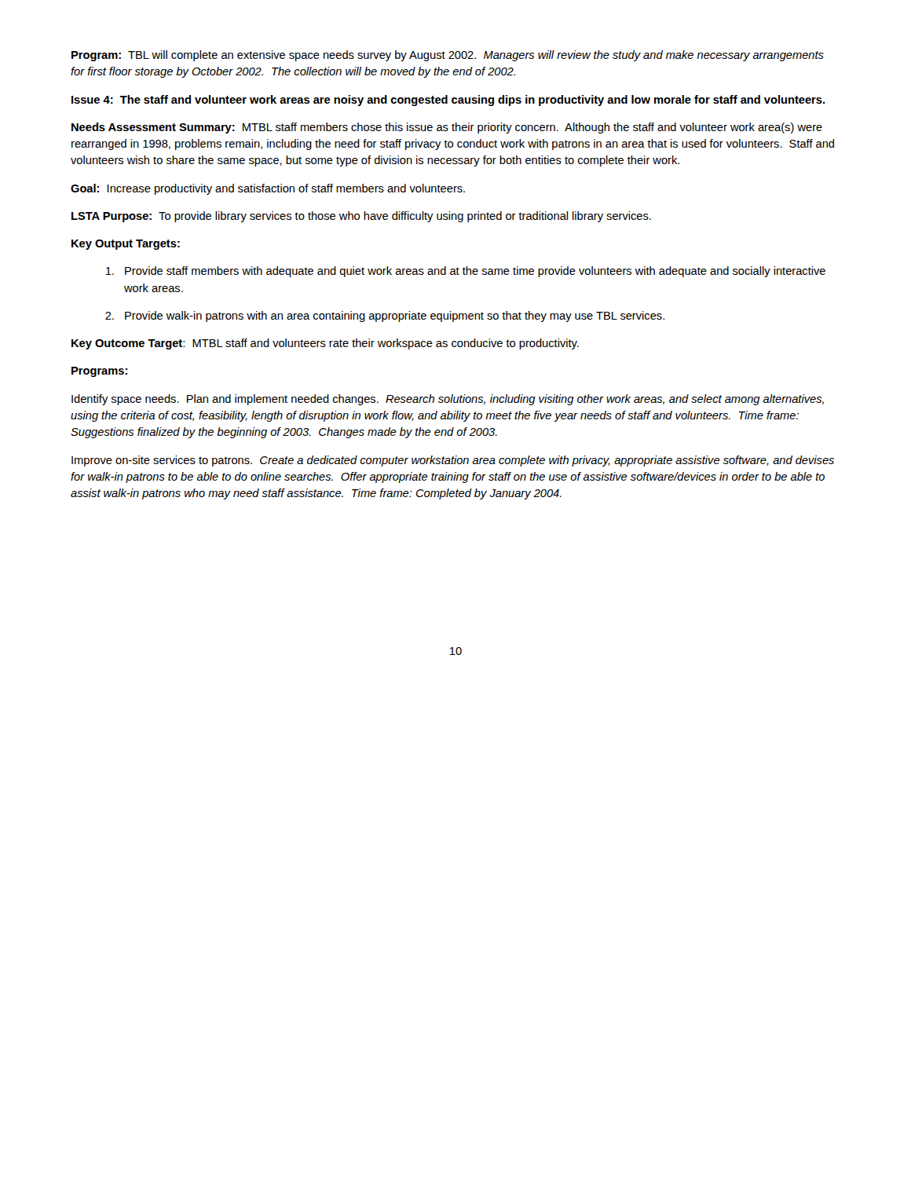Program: TBL will complete an extensive space needs survey by August 2002. Managers will review the study and make necessary arrangements for first floor storage by October 2002. The collection will be moved by the end of 2002.
Issue 4: The staff and volunteer work areas are noisy and congested causing dips in productivity and low morale for staff and volunteers.
Needs Assessment Summary: MTBL staff members chose this issue as their priority concern. Although the staff and volunteer work area(s) were rearranged in 1998, problems remain, including the need for staff privacy to conduct work with patrons in an area that is used for volunteers. Staff and volunteers wish to share the same space, but some type of division is necessary for both entities to complete their work.
Goal: Increase productivity and satisfaction of staff members and volunteers.
LSTA Purpose: To provide library services to those who have difficulty using printed or traditional library services.
Key Output Targets:
Provide staff members with adequate and quiet work areas and at the same time provide volunteers with adequate and socially interactive work areas.
Provide walk-in patrons with an area containing appropriate equipment so that they may use TBL services.
Key Outcome Target: MTBL staff and volunteers rate their workspace as conducive to productivity.
Programs:
Identify space needs. Plan and implement needed changes. Research solutions, including visiting other work areas, and select among alternatives, using the criteria of cost, feasibility, length of disruption in work flow, and ability to meet the five year needs of staff and volunteers. Time frame: Suggestions finalized by the beginning of 2003. Changes made by the end of 2003.
Improve on-site services to patrons. Create a dedicated computer workstation area complete with privacy, appropriate assistive software, and devises for walk-in patrons to be able to do online searches. Offer appropriate training for staff on the use of assistive software/devices in order to be able to assist walk-in patrons who may need staff assistance. Time frame: Completed by January 2004.
10